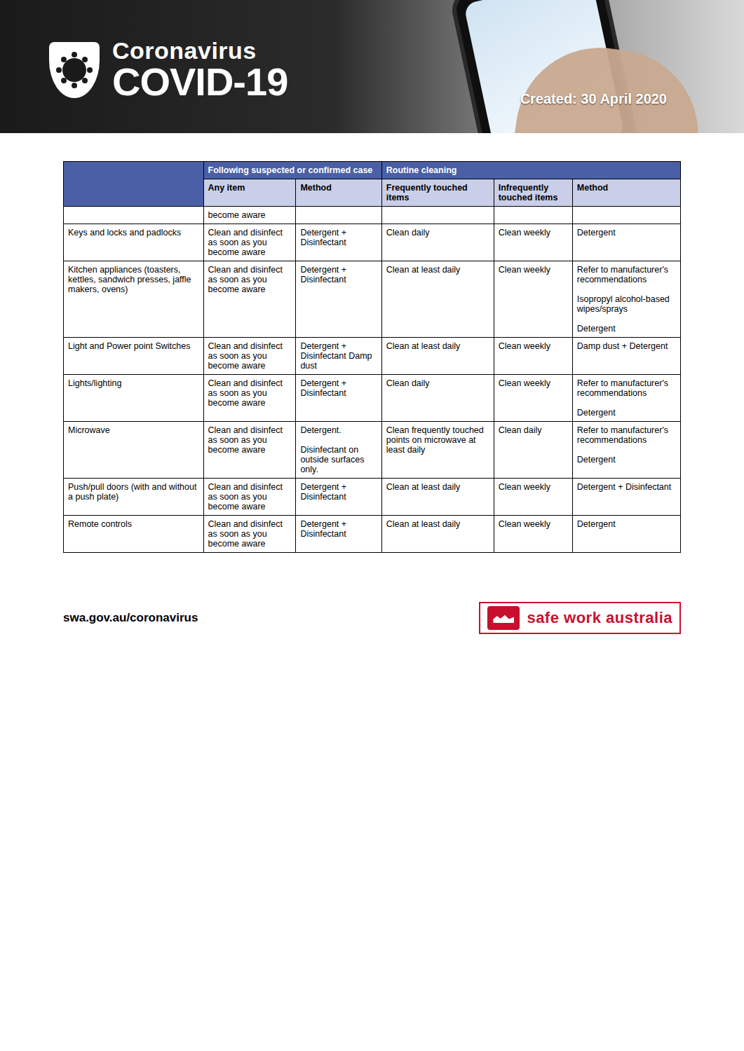Coronavirus
COVID-19
Created: 30 April 2020
| | Following suspected or confirmed case | Routine cleaning |
| --- | --- | --- |
| Any item | Method | Frequently touched items | Infrequently touched items | Method |
| | become aware | | | | |
| Keys and locks and padlocks | Clean and disinfect as soon as you become aware | Detergent + Disinfectant | Clean daily | Clean weekly | Detergent |
| Kitchen appliances (toasters, kettles, sandwich presses, jaffle makers, ovens) | Clean and disinfect as soon as you become aware | Detergent + Disinfectant | Clean at least daily | Clean weekly | Refer to manufacturer's recommendations Isopropyl alcohol-based wipes/sprays Detergent |
| Light and Power point Switches | Clean and disinfect as soon as you become aware | Detergent + Disinfectant Damp dust | Clean at least daily | Clean weekly | Damp dust + Detergent |
| Lights/lighting | Clean and disinfect as soon as you become aware | Detergent + Disinfectant | Clean daily | Clean weekly | Refer to manufacturer's recommendations Detergent |
| Microwave | Clean and disinfect as soon as you become aware | Detergent. Disinfectant on outside surfaces only. | Clean frequently touched points on microwave at least daily | Clean daily | Refer to manufacturer's recommendations Detergent |
| Push/pull doors (with and without a push plate) | Clean and disinfect as soon as you become aware | Detergent + Disinfectant | Clean at least daily | Clean weekly | Detergent + Disinfectant |
| Remote controls | Clean and disinfect as soon as you become aware | Detergent + Disinfectant | Clean at least daily | Clean weekly | Detergent |
swa.gov.au/coronavirus
safe work australia